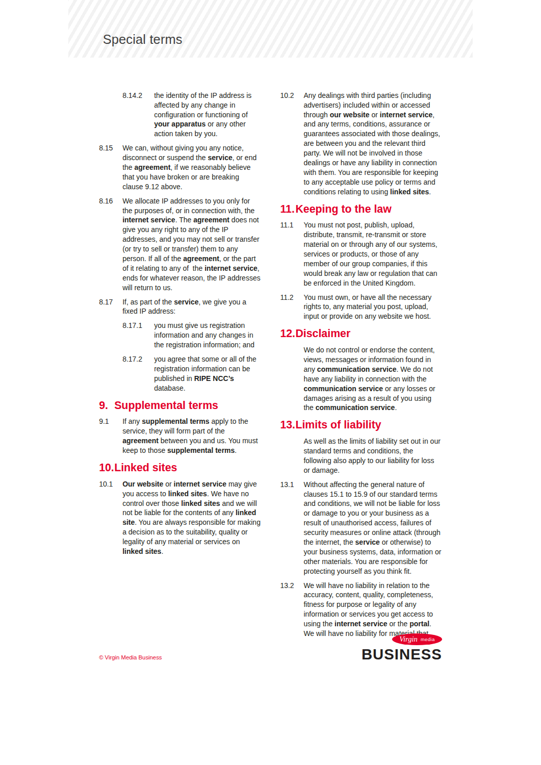Special terms
8.14.2
the identity of the IP address is affected by any change in configuration or functioning of your apparatus or any other action taken by you.
8.15
We can, without giving you any notice, disconnect or suspend the service, or end the agreement, if we reasonably believe that you have broken or are breaking clause 9.12 above.
8.16
We allocate IP addresses to you only for the purposes of, or in connection with, the internet service. The agreement does not give you any right to any of the IP addresses, and you may not sell or transfer (or try to sell or transfer) them to any person. If all of the agreement, or the part of it relating to any of the internet service, ends for whatever reason, the IP addresses will return to us.
8.17
If, as part of the service, we give you a fixed IP address:
8.17.1
you must give us registration information and any changes in the registration information; and
8.17.2
you agree that some or all of the registration information can be published in RIPE NCC’s database.
9. Supplemental terms
9.1
If any supplemental terms apply to the service, they will form part of the agreement between you and us. You must keep to those supplemental terms.
10. Linked sites
10.1
Our website or internet service may give you access to linked sites. We have no control over those linked sites and we will not be liable for the contents of any linked site. You are always responsible for making a decision as to the suitability, quality or legality of any material or services on linked sites.
10.2
Any dealings with third parties (including advertisers) included within or accessed through our website or internet service, and any terms, conditions, assurance or guarantees associated with those dealings, are between you and the relevant third party. We will not be involved in those dealings or have any liability in connection with them. You are responsible for keeping to any acceptable use policy or terms and conditions relating to using linked sites.
11. Keeping to the law
11.1
You must not post, publish, upload, distribute, transmit, re-transmit or store material on or through any of our systems, services or products, or those of any member of our group companies, if this would break any law or regulation that can be enforced in the United Kingdom.
11.2
You must own, or have all the necessary rights to, any material you post, upload, input or provide on any website we host.
12. Disclaimer
We do not control or endorse the content, views, messages or information found in any communication service. We do not have any liability in connection with the communication service or any losses or damages arising as a result of you using the communication service.
13. Limits of liability
As well as the limits of liability set out in our standard terms and conditions, the following also apply to our liability for loss or damage.
13.1
Without affecting the general nature of clauses 15.1 to 15.9 of our standard terms and conditions, we will not be liable for loss or damage to you or your business as a result of unauthorised access, failures of security measures or online attack (through the internet, the service or otherwise) to your business systems, data, information or other materials. You are responsible for protecting yourself as you think fit.
13.2
We will have no liability in relation to the accuracy, content, quality, completeness, fitness for purpose or legality of any information or services you get access to using the internet service or the portal. We will have no liability for material that
© Virgin Media Business
Virginmedia
BUSINESS